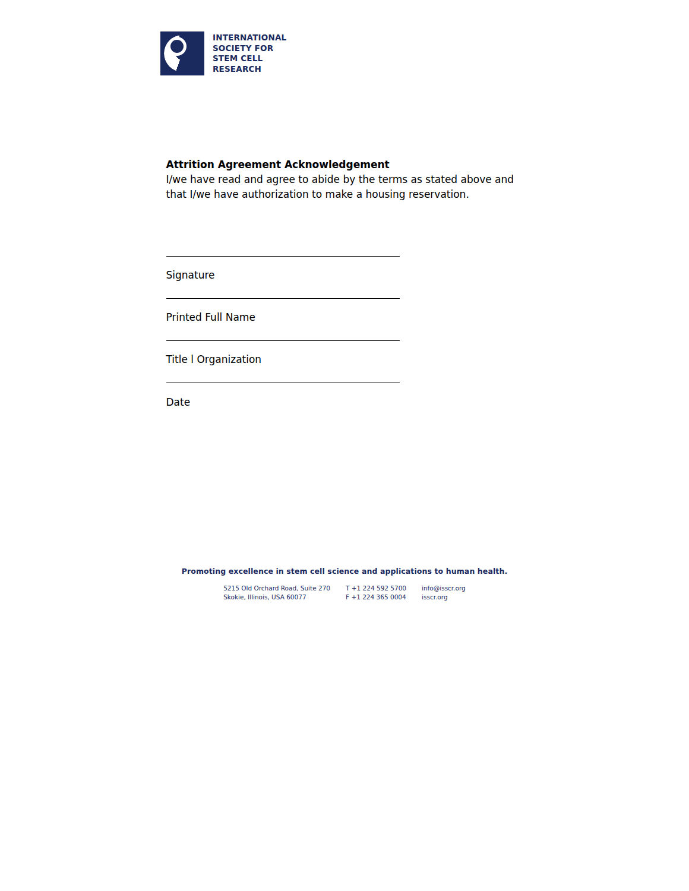International
Society for
Stem Cell
Research
Attrition Agreement Acknowledgement
I/we have read and agree to abide by the terms as stated above and that I/we have authorization to make a housing reservation.
Signature
Printed Full Name
Title l Organization
Date
Promoting excellence in stem cell science and applications to human health.
| 5215 Old Orchard Road, Suite 270 | T +1 224 592 5700 | info@isscr.org |
| Skokie, Illinois, USA 60077 | F +1 224 365 0004 | isscr.org |